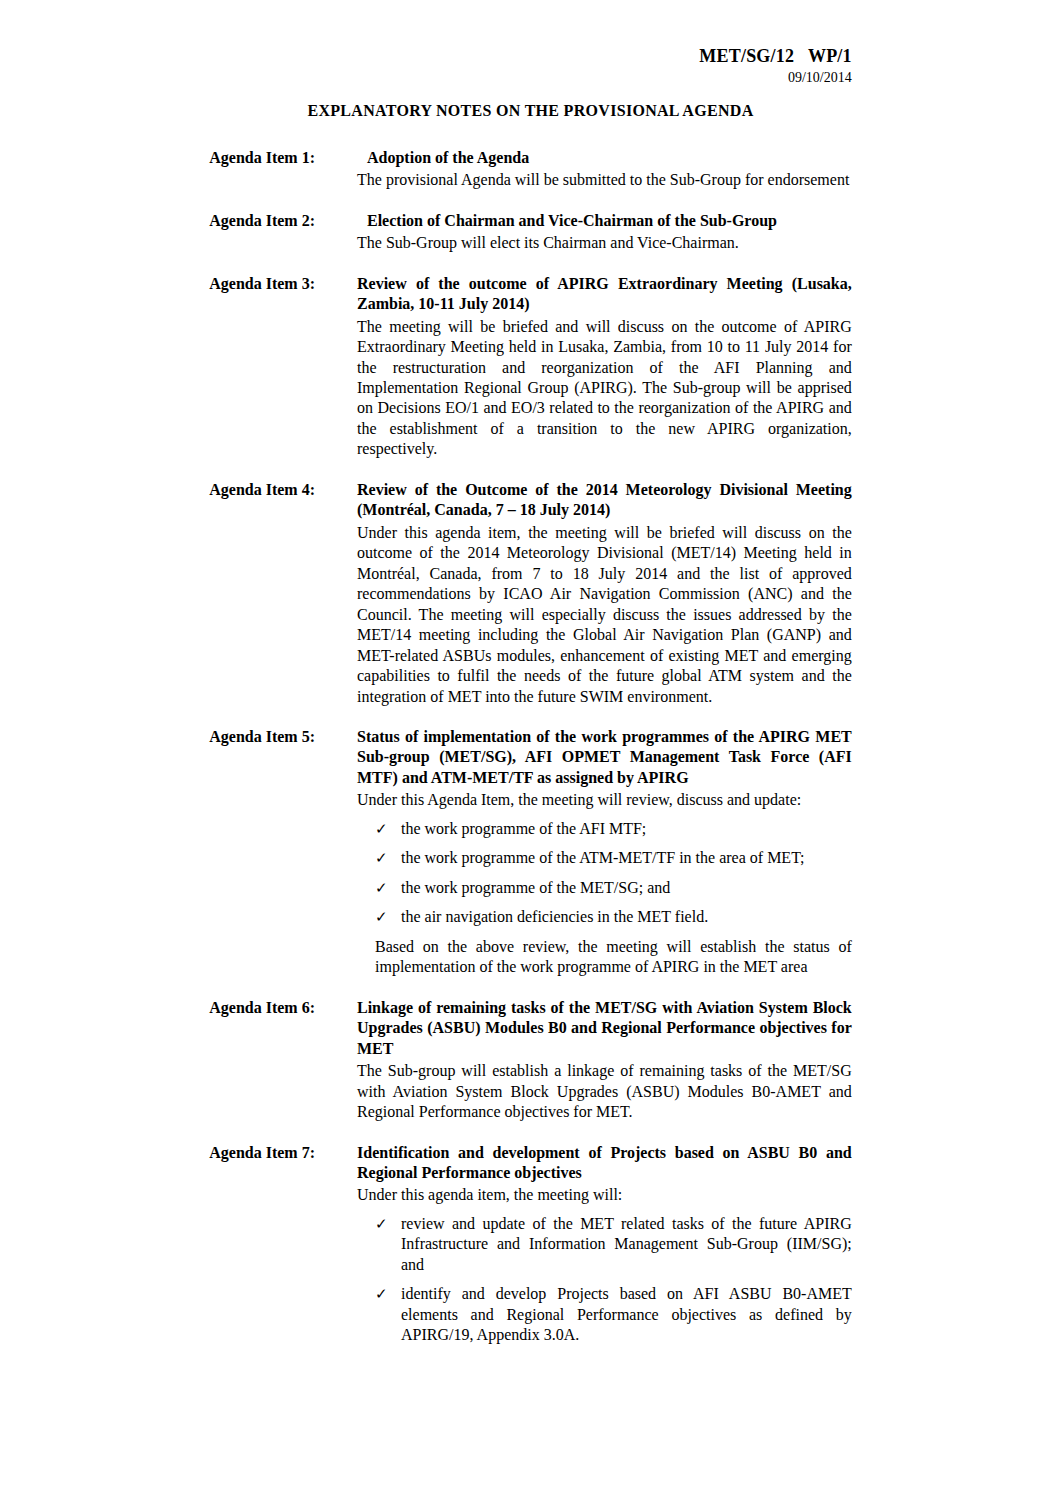MET/SG/12 WP/1
09/10/2014
Explanatory Notes on the Provisional Agenda
| Agenda Item 1: | Adoption of the Agenda The provisional Agenda will be submitted to the Sub-Group for endorsement |
| Agenda Item 2: | Election of Chairman and Vice-Chairman of the Sub-Group The Sub-Group will elect its Chairman and Vice-Chairman. |
| Agenda Item 3: | Review of the outcome of APIRG Extraordinary Meeting (Lusaka, Zambia, 10-11 July 2014) The meeting will be briefed and will discuss on the outcome of APIRG Extraordinary Meeting held in Lusaka, Zambia, from 10 to 11 July 2014 for the restructuration and reorganization of the AFI Planning and Implementation Regional Group (APIRG). The Sub-group will be apprised on Decisions EO/1 and EO/3 related to the reorganization of the APIRG and the establishment of a transition to the new APIRG organization, respectively. |
| Agenda Item 4: | Review of the Outcome of the 2014 Meteorology Divisional Meeting (Montréal, Canada, 7 – 18 July 2014) Under this agenda item, the meeting will be briefed will discuss on the outcome of the 2014 Meteorology Divisional (MET/14) Meeting held in Montréal, Canada, from 7 to 18 July 2014 and the list of approved recommendations by ICAO Air Navigation Commission (ANC) and the Council. The meeting will especially discuss the issues addressed by the MET/14 meeting including the Global Air Navigation Plan (GANP) and MET-related ASBUs modules, enhancement of existing MET and emerging capabilities to fulfil the needs of the future global ATM system and the integration of MET into the future SWIM environment. |
| Agenda Item 5: | Status of implementation of the work programmes of the APIRG MET Sub-group (MET/SG), AFI OPMET Management Task Force (AFI MTF) and ATM-MET/TF as assigned by APIRG Under this Agenda Item, the meeting will review, discuss and update: the work programme of the AFI MTF; the work programme of the ATM-MET/TF in the area of MET; the work programme of the MET/SG; and the air navigation deficiencies in the MET field. Based on the above review, the meeting will establish the status of implementation of the work programme of APIRG in the MET area |
| Agenda Item 6: | Linkage of remaining tasks of the MET/SG with Aviation System Block Upgrades (ASBU) Modules B0 and Regional Performance objectives for MET The Sub-group will establish a linkage of remaining tasks of the MET/SG with Aviation System Block Upgrades (ASBU) Modules B0-AMET and Regional Performance objectives for MET. |
| Agenda Item 7: | Identification and development of Projects based on ASBU B0 and Regional Performance objectives Under this agenda item, the meeting will: review and update of the MET related tasks of the future APIRG Infrastructure and Information Management Sub-Group (IIM/SG); and identify and develop Projects based on AFI ASBU B0-AMET elements and Regional Performance objectives as defined by APIRG/19, Appendix 3.0A. |